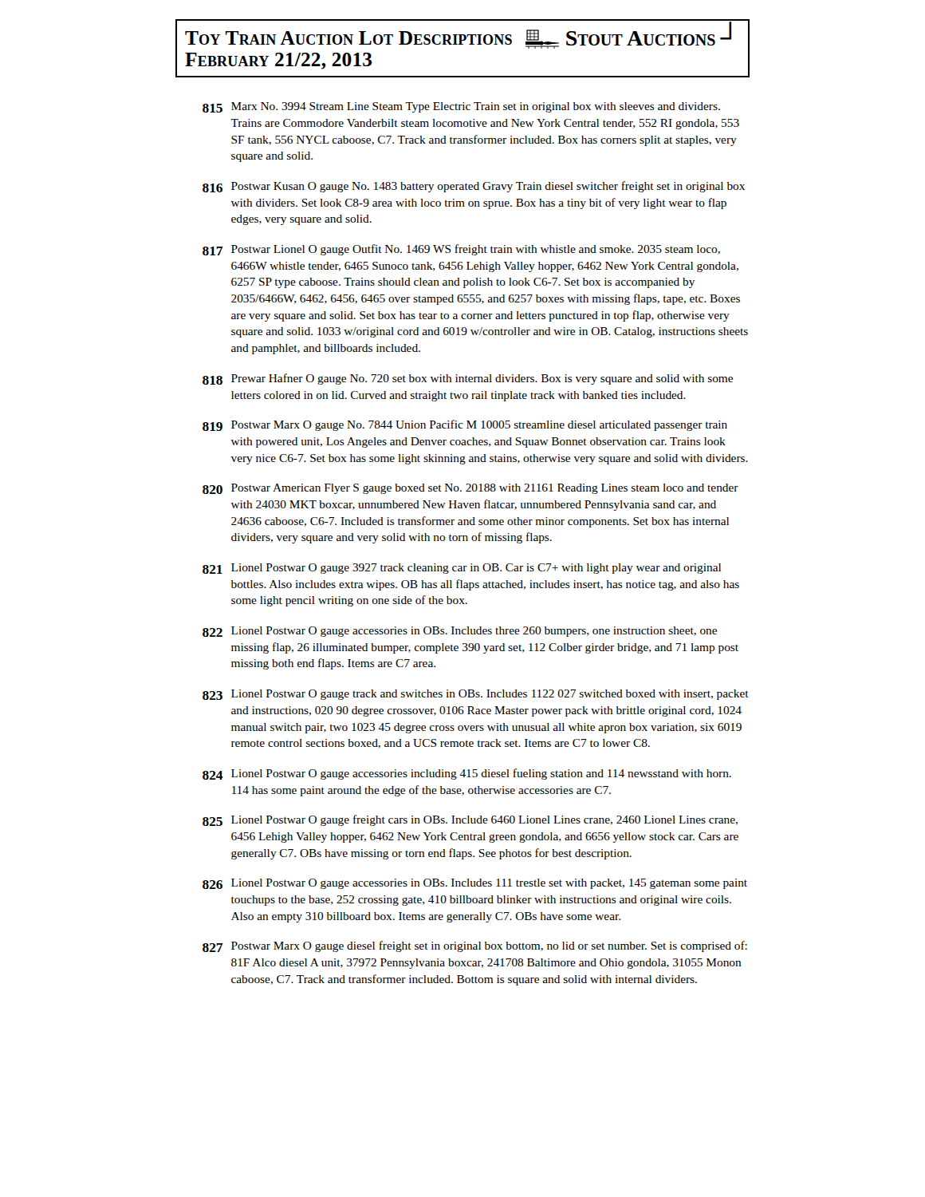Toy Train Auction Lot Descriptions
February 21/22, 2013
Stout Auctions
┘
815
Marx No. 3994 Stream Line Steam Type Electric Train set in original box with sleeves and dividers. Trains are Commodore Vanderbilt steam locomotive and New York Central tender, 552 RI gondola, 553 SF tank, 556 NYCL caboose, C7. Track and transformer included. Box has corners split at staples, very square and solid.
816
Postwar Kusan O gauge No. 1483 battery operated Gravy Train diesel switcher freight set in original box with dividers. Set look C8-9 area with loco trim on sprue. Box has a tiny bit of very light wear to flap edges, very square and solid.
817
Postwar Lionel O gauge Outfit No. 1469 WS freight train with whistle and smoke. 2035 steam loco, 6466W whistle tender, 6465 Sunoco tank, 6456 Lehigh Valley hopper, 6462 New York Central gondola, 6257 SP type caboose. Trains should clean and polish to look C6-7. Set box is accompanied by 2035/6466W, 6462, 6456, 6465 over stamped 6555, and 6257 boxes with missing flaps, tape, etc. Boxes are very square and solid. Set box has tear to a corner and letters punctured in top flap, otherwise very square and solid. 1033 w/original cord and 6019 w/controller and wire in OB. Catalog, instructions sheets and pamphlet, and billboards included.
818
Prewar Hafner O gauge No. 720 set box with internal dividers. Box is very square and solid with some letters colored in on lid. Curved and straight two rail tinplate track with banked ties included.
819
Postwar Marx O gauge No. 7844 Union Pacific M 10005 streamline diesel articulated passenger train with powered unit, Los Angeles and Denver coaches, and Squaw Bonnet observation car. Trains look very nice C6-7. Set box has some light skinning and stains, otherwise very square and solid with dividers.
820
Postwar American Flyer S gauge boxed set No. 20188 with 21161 Reading Lines steam loco and tender with 24030 MKT boxcar, unnumbered New Haven flatcar, unnumbered Pennsylvania sand car, and 24636 caboose, C6-7. Included is transformer and some other minor components. Set box has internal dividers, very square and very solid with no torn of missing flaps.
821
Lionel Postwar O gauge 3927 track cleaning car in OB. Car is C7+ with light play wear and original bottles. Also includes extra wipes. OB has all flaps attached, includes insert, has notice tag, and also has some light pencil writing on one side of the box.
822
Lionel Postwar O gauge accessories in OBs. Includes three 260 bumpers, one instruction sheet, one missing flap, 26 illuminated bumper, complete 390 yard set, 112 Colber girder bridge, and 71 lamp post missing both end flaps. Items are C7 area.
823
Lionel Postwar O gauge track and switches in OBs. Includes 1122 027 switched boxed with insert, packet and instructions, 020 90 degree crossover, 0106 Race Master power pack with brittle original cord, 1024 manual switch pair, two 1023 45 degree cross overs with unusual all white apron box variation, six 6019 remote control sections boxed, and a UCS remote track set. Items are C7 to lower C8.
824
Lionel Postwar O gauge accessories including 415 diesel fueling station and 114 newsstand with horn. 114 has some paint around the edge of the base, otherwise accessories are C7.
825
Lionel Postwar O gauge freight cars in OBs. Include 6460 Lionel Lines crane, 2460 Lionel Lines crane, 6456 Lehigh Valley hopper, 6462 New York Central green gondola, and 6656 yellow stock car. Cars are generally C7. OBs have missing or torn end flaps. See photos for best description.
826
Lionel Postwar O gauge accessories in OBs. Includes 111 trestle set with packet, 145 gateman some paint touchups to the base, 252 crossing gate, 410 billboard blinker with instructions and original wire coils. Also an empty 310 billboard box. Items are generally C7. OBs have some wear.
827
Postwar Marx O gauge diesel freight set in original box bottom, no lid or set number. Set is comprised of: 81F Alco diesel A unit, 37972 Pennsylvania boxcar, 241708 Baltimore and Ohio gondola, 31055 Monon caboose, C7. Track and transformer included. Bottom is square and solid with internal dividers.